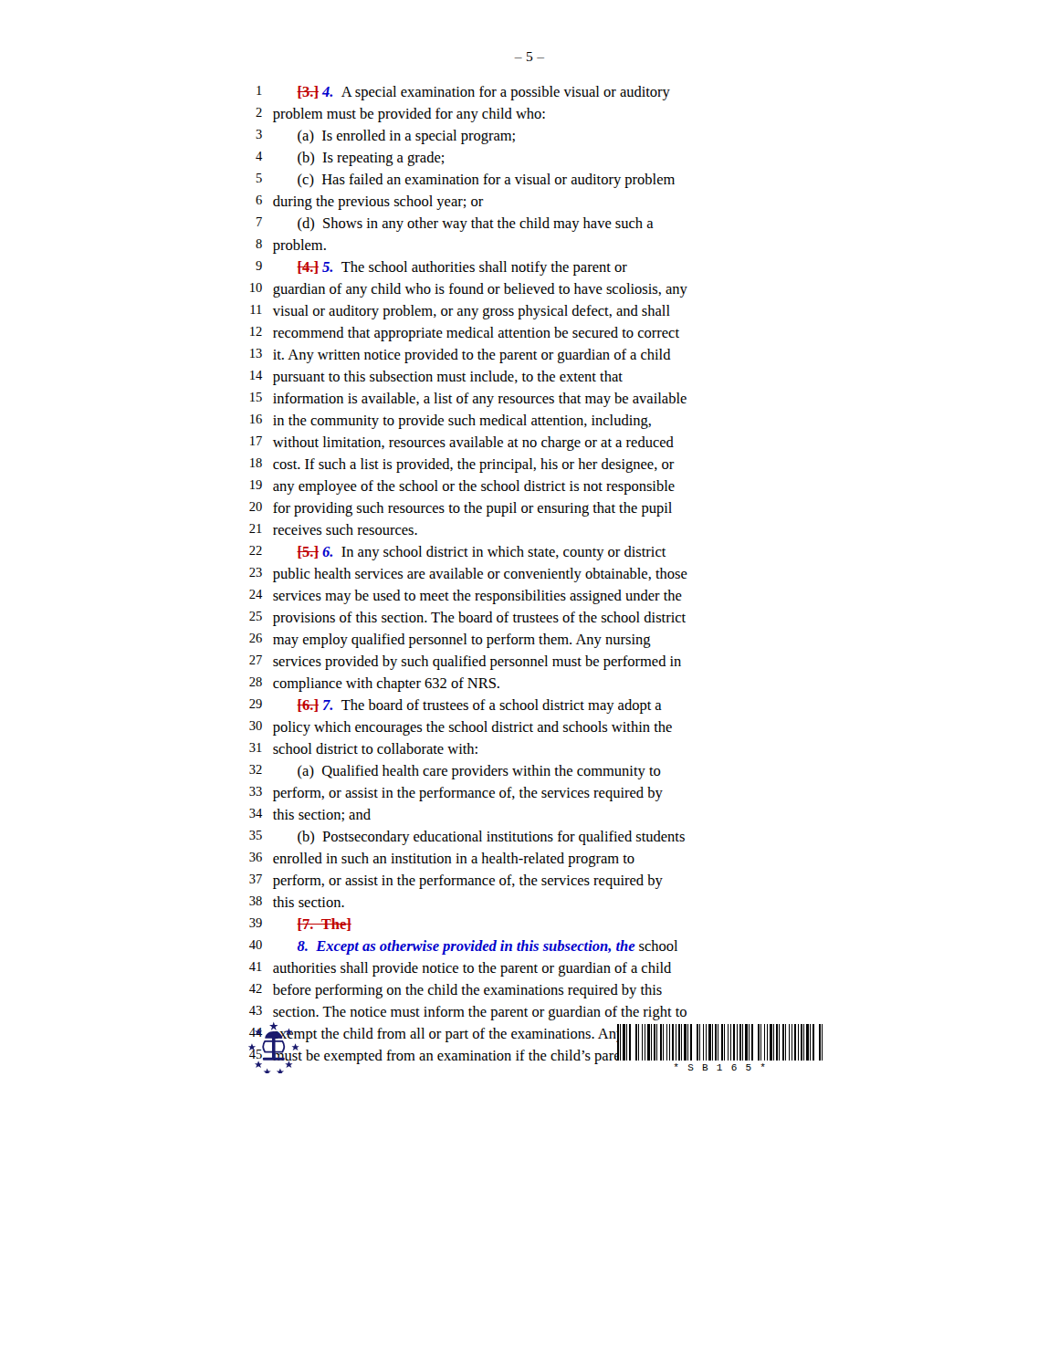– 5 –
[3.] 4. A special examination for a possible visual or auditory
problem must be provided for any child who:
(a) Is enrolled in a special program;
(b) Is repeating a grade;
(c) Has failed an examination for a visual or auditory problem
during the previous school year; or
(d) Shows in any other way that the child may have such a
problem.
[4.] 5. The school authorities shall notify the parent or
guardian of any child who is found or believed to have scoliosis, any
visual or auditory problem, or any gross physical defect, and shall
recommend that appropriate medical attention be secured to correct
it. Any written notice provided to the parent or guardian of a child
pursuant to this subsection must include, to the extent that
information is available, a list of any resources that may be available
in the community to provide such medical attention, including,
without limitation, resources available at no charge or at a reduced
cost. If such a list is provided, the principal, his or her designee, or
any employee of the school or the school district is not responsible
for providing such resources to the pupil or ensuring that the pupil
receives such resources.
[5.] 6. In any school district in which state, county or district
public health services are available or conveniently obtainable, those
services may be used to meet the responsibilities assigned under the
provisions of this section. The board of trustees of the school district
may employ qualified personnel to perform them. Any nursing
services provided by such qualified personnel must be performed in
compliance with chapter 632 of NRS.
[6.] 7. The board of trustees of a school district may adopt a
policy which encourages the school district and schools within the
school district to collaborate with:
(a) Qualified health care providers within the community to
perform, or assist in the performance of, the services required by
this section; and
(b) Postsecondary educational institutions for qualified students
enrolled in such an institution in a health-related program to
perform, or assist in the performance of, the services required by
this section.
[7. The]
8. Except as otherwise provided in this subsection, the school
authorities shall provide notice to the parent or guardian of a child
before performing on the child the examinations required by this
section. The notice must inform the parent or guardian of the right to
exempt the child from all or part of the examinations. Any child
must be exempted from an examination if the child’s parent or
* S B 1 6 5 *